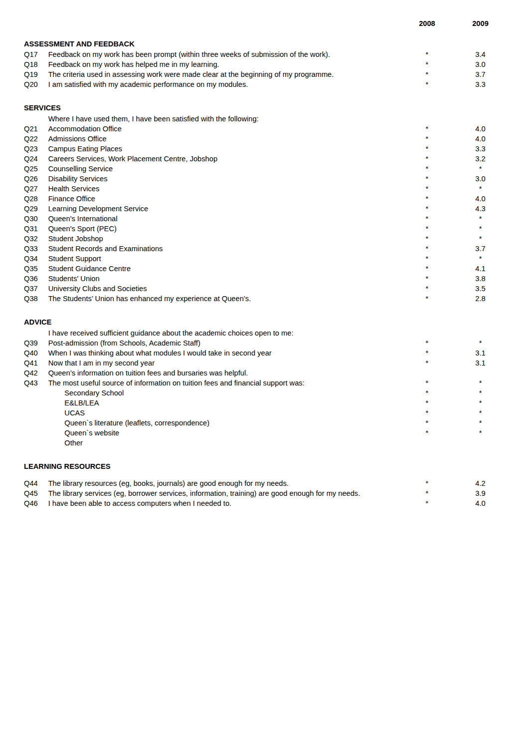| | | 2008 | 2009 |
| --- | --- | --- | --- |
| ASSESSMENT AND FEEDBACK |
| Q17 | Feedback on my work has been prompt (within three weeks of submission of the work). | * | 3.4 |
| Q18 | Feedback on my work has helped me in my learning. | * | 3.0 |
| Q19 | The criteria used in assessing work were made clear at the beginning of my programme. | * | 3.7 |
| Q20 | I am satisfied with my academic performance on my modules. | * | 3.3 |
| SERVICES |
| | Where I have used them, I have been satisfied with the following: | | |
| Q21 | Accommodation Office | * | 4.0 |
| Q22 | Admissions Office | * | 4.0 |
| Q23 | Campus Eating Places | * | 3.3 |
| Q24 | Careers Services, Work Placement Centre, Jobshop | * | 3.2 |
| Q25 | Counselling Service | * | * |
| Q26 | Disability Services | * | 3.0 |
| Q27 | Health Services | * | * |
| Q28 | Finance Office | * | 4.0 |
| Q29 | Learning Development Service | * | 4.3 |
| Q30 | Queen's International | * | * |
| Q31 | Queen's Sport (PEC) | * | * |
| Q32 | Student Jobshop | * | * |
| Q33 | Student Records and Examinations | * | 3.7 |
| Q34 | Student Support | * | * |
| Q35 | Student Guidance Centre | * | 4.1 |
| Q36 | Students' Union | * | 3.8 |
| Q37 | University Clubs and Societies | * | 3.5 |
| Q38 | The Students’ Union has enhanced my experience at Queen’s. | * | 2.8 |
| ADVICE |
| | I have received sufficient guidance about the academic choices open to me: | | |
| Q39 | Post-admission (from Schools, Academic Staff) | * | * |
| Q40 | When I was thinking about what modules I would take in second year | * | 3.1 |
| Q41 | Now that I am in my second year | * | 3.1 |
| Q42 | Queen’s information on tuition fees and bursaries was helpful. | | |
| Q43 | The most useful source of information on tuition fees and financial support was: | * | * |
| | Secondary School | * | * |
| | E&LB/LEA | * | * |
| | UCAS | * | * |
| | Queen`s literature (leaflets, correspondence) | * | * |
| | Queen`s website | * | * |
| | Other | | |
| LEARNING RESOURCES |
| Q44 | The library resources (eg, books, journals) are good enough for my needs. | * | 4.2 |
| Q45 | The library services (eg, borrower services, information, training) are good enough for my needs. | * | 3.9 |
| Q46 | I have been able to access computers when I needed to. | * | 4.0 |